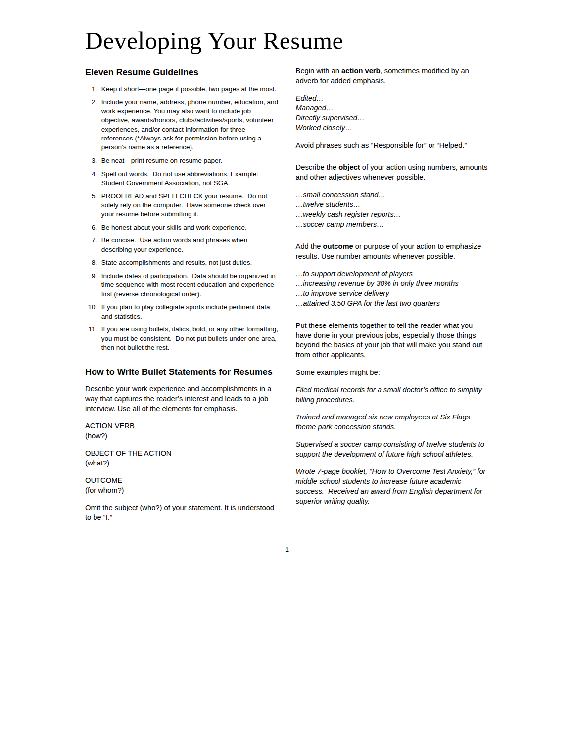Developing Your Resume
Eleven Resume Guidelines
Keep it short—one page if possible, two pages at the most.
Include your name, address, phone number, education, and work experience. You may also want to include job objective, awards/honors, clubs/activities/sports, volunteer experiences, and/or contact information for three references (*Always ask for permission before using a person’s name as a reference).
Be neat—print resume on resume paper.
Spell out words. Do not use abbreviations. Example: Student Government Association, not SGA.
PROOFREAD and SPELLCHECK your resume. Do not solely rely on the computer. Have someone check over your resume before submitting it.
Be honest about your skills and work experience.
Be concise. Use action words and phrases when describing your experience.
State accomplishments and results, not just duties.
Include dates of participation. Data should be organized in time sequence with most recent education and experience first (reverse chronological order).
If you plan to play collegiate sports include pertinent data and statistics.
If you are using bullets, italics, bold, or any other formatting, you must be consistent. Do not put bullets under one area, then not bullet the rest.
How to Write Bullet Statements for Resumes
Describe your work experience and accomplishments in a way that captures the reader’s interest and leads to a job interview. Use all of the elements for emphasis.
ACTION VERB (how?)
OBJECT OF THE ACTION (what?)
OUTCOME (for whom?)
Omit the subject (who?) of your statement. It is understood to be “I.”
Begin with an action verb, sometimes modified by an adverb for added emphasis.
Edited… Managed… Directly supervised… Worked closely…
Avoid phrases such as “Responsible for” or “Helped.”
Describe the object of your action using numbers, amounts and other adjectives whenever possible.
…small concession stand… …twelve students… …weekly cash register reports… …soccer camp members…
Add the outcome or purpose of your action to emphasize results. Use number amounts whenever possible.
…to support development of players …increasing revenue by 30% in only three months …to improve service delivery …attained 3.50 GPA for the last two quarters
Put these elements together to tell the reader what you have done in your previous jobs, especially those things beyond the basics of your job that will make you stand out from other applicants.
Some examples might be:
Filed medical records for a small doctor’s office to simplify billing procedures.
Trained and managed six new employees at Six Flags theme park concession stands.
Supervised a soccer camp consisting of twelve students to support the development of future high school athletes.
Wrote 7-page booklet, “How to Overcome Test Anxiety,” for middle school students to increase future academic success. Received an award from English department for superior writing quality.
1